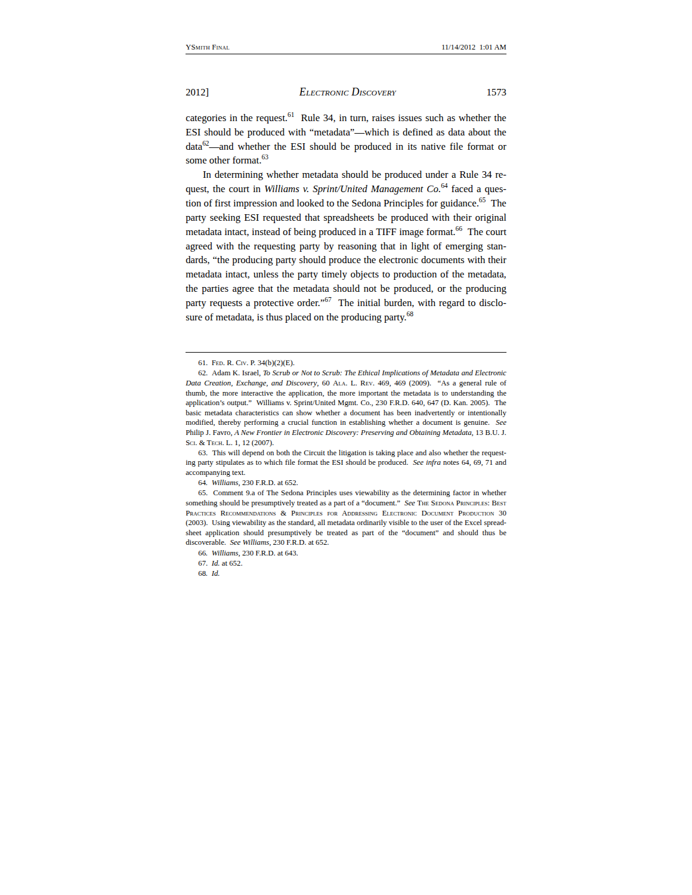YSmith Final 11/14/2012 1:01 AM
2012] Electronic Discovery 1573
categories in the request.61 Rule 34, in turn, raises issues such as whether the ESI should be produced with “metadata”—which is defined as data about the data62—and whether the ESI should be produced in its native file format or some other format.63
In determining whether metadata should be produced under a Rule 34 request, the court in Williams v. Sprint/United Management Co.64 faced a question of first impression and looked to the Sedona Principles for guidance.65 The party seeking ESI requested that spreadsheets be produced with their original metadata intact, instead of being produced in a TIFF image format.66 The court agreed with the requesting party by reasoning that in light of emerging standards, “the producing party should produce the electronic documents with their metadata intact, unless the party timely objects to production of the metadata, the parties agree that the metadata should not be produced, or the producing party requests a protective order.”67 The initial burden, with regard to disclosure of metadata, is thus placed on the producing party.68
61. Fed. R. Civ. P. 34(b)(2)(E).
62. Adam K. Israel, To Scrub or Not to Scrub: The Ethical Implications of Metadata and Electronic Data Creation, Exchange, and Discovery, 60 Ala. L. Rev. 469, 469 (2009). “As a general rule of thumb, the more interactive the application, the more important the metadata is to understanding the application’s output.” Williams v. Sprint/United Mgmt. Co., 230 F.R.D. 640, 647 (D. Kan. 2005). The basic metadata characteristics can show whether a document has been inadvertently or intentionally modified, thereby performing a crucial function in establishing whether a document is genuine. See Philip J. Favro, A New Frontier in Electronic Discovery: Preserving and Obtaining Metadata, 13 B.U. J. Sci. & Tech. L. 1, 12 (2007).
63. This will depend on both the Circuit the litigation is taking place and also whether the requesting party stipulates as to which file format the ESI should be produced. See infra notes 64, 69, 71 and accompanying text.
64. Williams, 230 F.R.D. at 652.
65. Comment 9.a of The Sedona Principles uses viewability as the determining factor in whether something should be presumptively treated as a part of a “document.” See The Sedona Principles: Best Practices Recommendations & Principles for Addressing Electronic Document Production 30 (2003). Using viewability as the standard, all metadata ordinarily visible to the user of the Excel spreadsheet application should presumptively be treated as part of the “document” and should thus be discoverable. See Williams, 230 F.R.D. at 652.
66. Williams, 230 F.R.D. at 643.
67. Id. at 652.
68. Id.